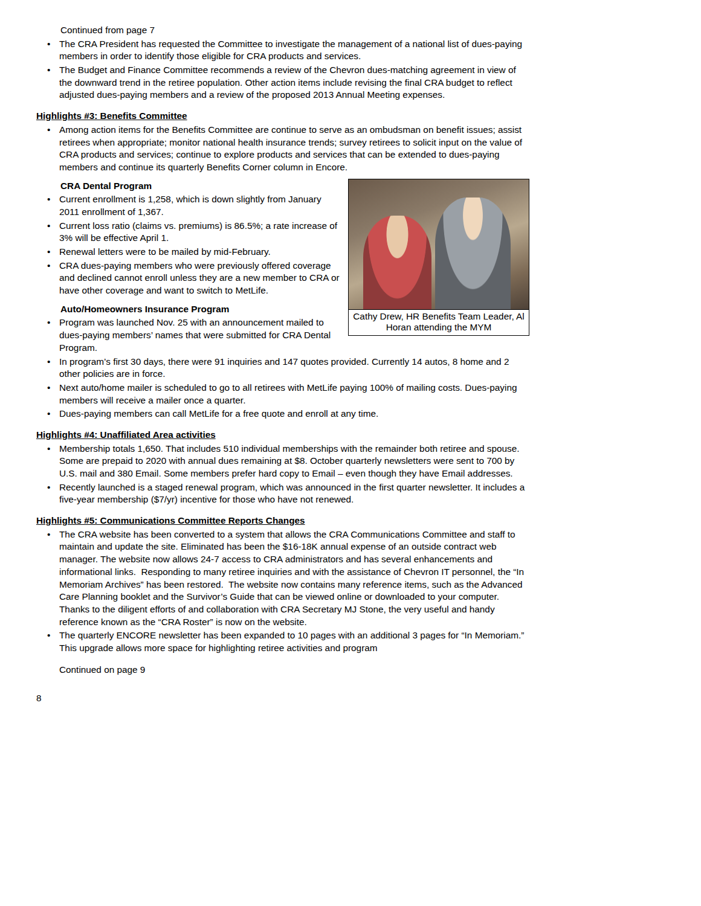Continued from page 7
The CRA President has requested the Committee to investigate the management of a national list of dues-paying members in order to identify those eligible for CRA products and services.
The Budget and Finance Committee recommends a review of the Chevron dues-matching agreement in view of the downward trend in the retiree population. Other action items include revising the final CRA budget to reflect adjusted dues-paying members and a review of the proposed 2013 Annual Meeting expenses.
Highlights #3: Benefits Committee
Among action items for the Benefits Committee are continue to serve as an ombudsman on benefit issues; assist retirees when appropriate; monitor national health insurance trends; survey retirees to solicit input on the value of CRA products and services; continue to explore products and services that can be extended to dues-paying members and continue its quarterly Benefits Corner column in Encore.
Cathy Drew, HR Benefits Team Leader, Al Horan attending the MYM
CRA Dental Program
Current enrollment is 1,258, which is down slightly from January 2011 enrollment of 1,367.
Current loss ratio (claims vs. premiums) is 86.5%; a rate increase of 3% will be effective April 1.
Renewal letters were to be mailed by mid-February.
CRA dues-paying members who were previously offered coverage and declined cannot enroll unless they are a new member to CRA or have other coverage and want to switch to MetLife.
Auto/Homeowners Insurance Program
Program was launched Nov. 25 with an announcement mailed to dues-paying members’ names that were submitted for CRA Dental Program.
In program’s first 30 days, there were 91 inquiries and 147 quotes provided. Currently 14 autos, 8 home and 2 other policies are in force.
Next auto/home mailer is scheduled to go to all retirees with MetLife paying 100% of mailing costs. Dues-paying members will receive a mailer once a quarter.
Dues-paying members can call MetLife for a free quote and enroll at any time.
Highlights #4: Unaffiliated Area activities
Membership totals 1,650. That includes 510 individual memberships with the remainder both retiree and spouse. Some are prepaid to 2020 with annual dues remaining at $8. October quarterly newsletters were sent to 700 by U.S. mail and 380 Email. Some members prefer hard copy to Email – even though they have Email addresses.
Recently launched is a staged renewal program, which was announced in the first quarter newsletter. It includes a five-year membership ($7/yr) incentive for those who have not renewed.
Highlights #5: Communications Committee Reports Changes
The CRA website has been converted to a system that allows the CRA Communications Committee and staff to maintain and update the site. Eliminated has been the $16-18K annual expense of an outside contract web manager. The website now allows 24-7 access to CRA administrators and has several enhancements and informational links. Responding to many retiree inquiries and with the assistance of Chevron IT personnel, the “In Memoriam Archives” has been restored. The website now contains many reference items, such as the Advanced Care Planning booklet and the Survivor’s Guide that can be viewed online or downloaded to your computer. Thanks to the diligent efforts of and collaboration with CRA Secretary MJ Stone, the very useful and handy reference known as the “CRA Roster” is now on the website.
The quarterly ENCORE newsletter has been expanded to 10 pages with an additional 3 pages for “In Memoriam.” This upgrade allows more space for highlighting retiree activities and program
Continued on page 9
8